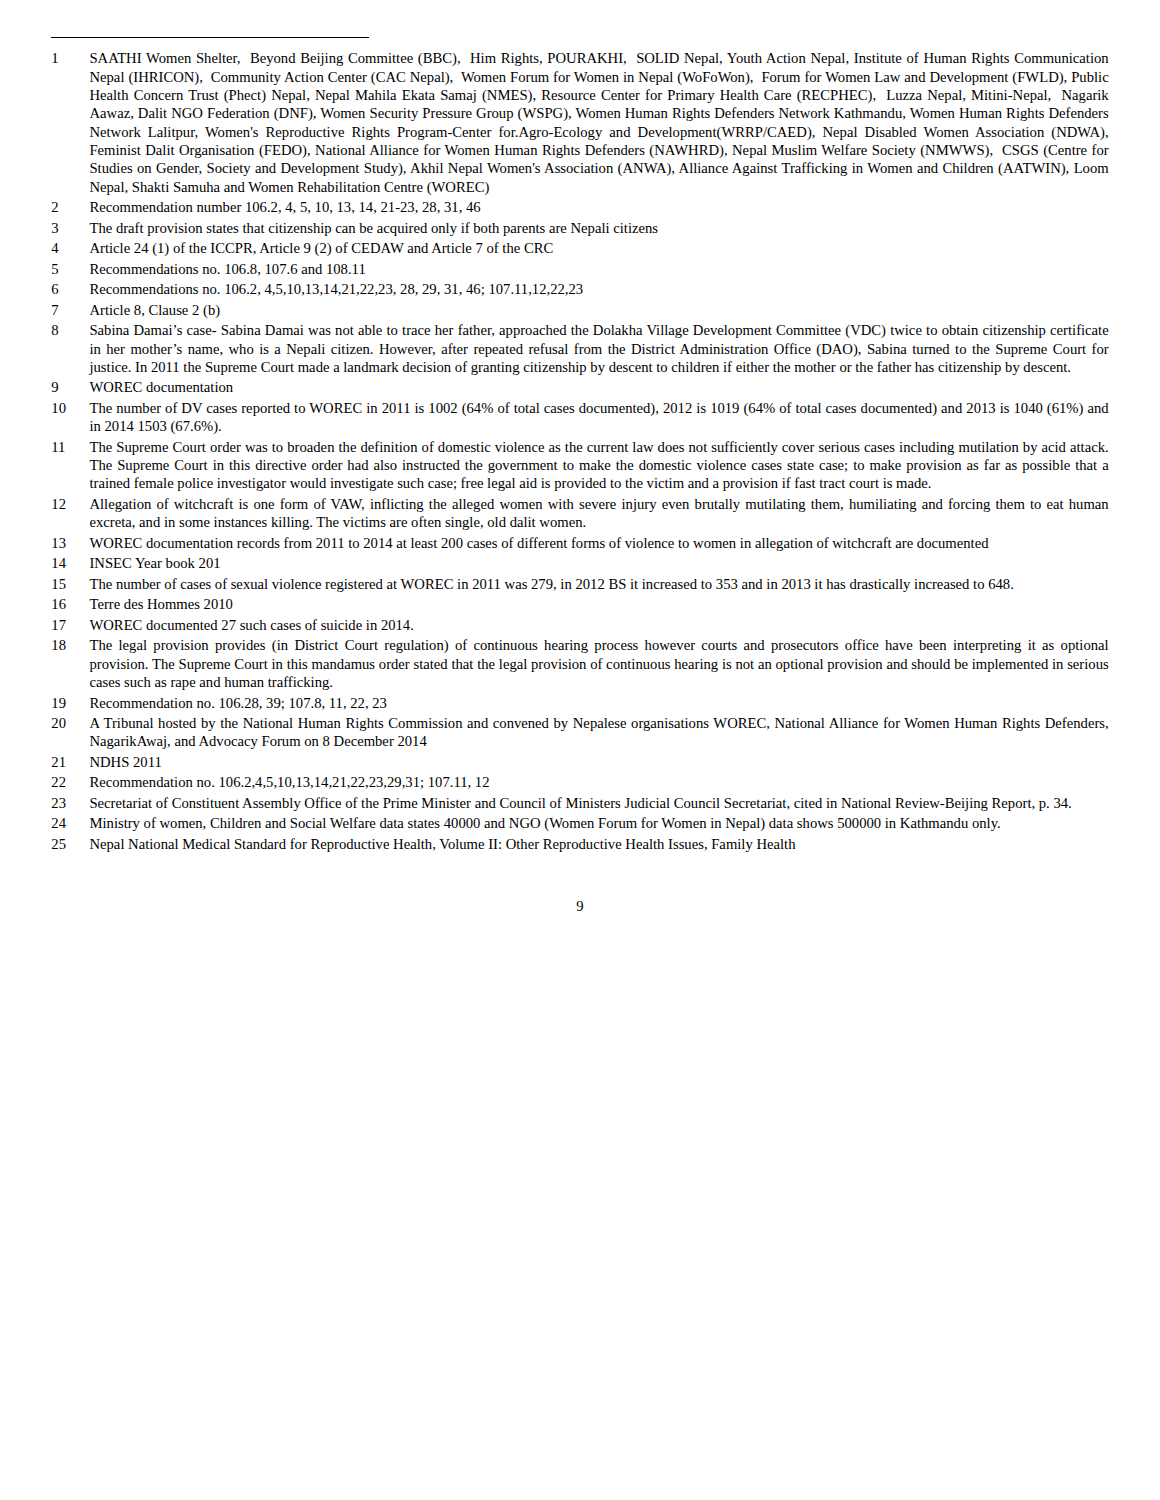1 SAATHI Women Shelter, Beyond Beijing Committee (BBC), Him Rights, POURAKHI, SOLID Nepal, Youth Action Nepal, Institute of Human Rights Communication Nepal (IHRICON), Community Action Center (CAC Nepal), Women Forum for Women in Nepal (WoFoWon), Forum for Women Law and Development (FWLD), Public Health Concern Trust (Phect) Nepal, Nepal Mahila Ekata Samaj (NMES), Resource Center for Primary Health Care (RECPHEC), Luzza Nepal, Mitini-Nepal, Nagarik Aawaz, Dalit NGO Federation (DNF), Women Security Pressure Group (WSPG), Women Human Rights Defenders Network Kathmandu, Women Human Rights Defenders Network Lalitpur, Women's Reproductive Rights Program-Center for.Agro-Ecology and Development(WRRP/CAED), Nepal Disabled Women Association (NDWA), Feminist Dalit Organisation (FEDO), National Alliance for Women Human Rights Defenders (NAWHRD), Nepal Muslim Welfare Society (NMWWS), CSGS (Centre for Studies on Gender, Society and Development Study), Akhil Nepal Women's Association (ANWA), Alliance Against Trafficking in Women and Children (AATWIN), Loom Nepal, Shakti Samuha and Women Rehabilitation Centre (WOREC)
2 Recommendation number 106.2, 4, 5, 10, 13, 14, 21-23, 28, 31, 46
3 The draft provision states that citizenship can be acquired only if both parents are Nepali citizens
4 Article 24 (1) of the ICCPR, Article 9 (2) of CEDAW and Article 7 of the CRC
5 Recommendations no. 106.8, 107.6 and 108.11
6 Recommendations no. 106.2, 4,5,10,13,14,21,22,23, 28, 29, 31, 46; 107.11,12,22,23
7 Article 8, Clause 2 (b)
8 Sabina Damai’s case- Sabina Damai was not able to trace her father, approached the Dolakha Village Development Committee (VDC) twice to obtain citizenship certificate in her mother’s name, who is a Nepali citizen. However, after repeated refusal from the District Administration Office (DAO), Sabina turned to the Supreme Court for justice. In 2011 the Supreme Court made a landmark decision of granting citizenship by descent to children if either the mother or the father has citizenship by descent.
9 WOREC documentation
10 The number of DV cases reported to WOREC in 2011 is 1002 (64% of total cases documented), 2012 is 1019 (64% of total cases documented) and 2013 is 1040 (61%) and in 2014 1503 (67.6%).
11 The Supreme Court order was to broaden the definition of domestic violence as the current law does not sufficiently cover serious cases including mutilation by acid attack. The Supreme Court in this directive order had also instructed the government to make the domestic violence cases state case; to make provision as far as possible that a trained female police investigator would investigate such case; free legal aid is provided to the victim and a provision if fast tract court is made.
12 Allegation of witchcraft is one form of VAW, inflicting the alleged women with severe injury even brutally mutilating them, humiliating and forcing them to eat human excreta, and in some instances killing. The victims are often single, old dalit women.
13 WOREC documentation records from 2011 to 2014 at least 200 cases of different forms of violence to women in allegation of witchcraft are documented
14 INSEC Year book 201
15 The number of cases of sexual violence registered at WOREC in 2011 was 279, in 2012 BS it increased to 353 and in 2013 it has drastically increased to 648.
16 Terre des Hommes 2010
17 WOREC documented 27 such cases of suicide in 2014.
18 The legal provision provides (in District Court regulation) of continuous hearing process however courts and prosecutors office have been interpreting it as optional provision. The Supreme Court in this mandamus order stated that the legal provision of continuous hearing is not an optional provision and should be implemented in serious cases such as rape and human trafficking.
19 Recommendation no. 106.28, 39; 107.8, 11, 22, 23
20 A Tribunal hosted by the National Human Rights Commission and convened by Nepalese organisations WOREC, National Alliance for Women Human Rights Defenders, NagarikAwaj, and Advocacy Forum on 8 December 2014
21 NDHS 2011
22 Recommendation no. 106.2,4,5,10,13,14,21,22,23,29,31; 107.11, 12
23 Secretariat of Constituent Assembly Office of the Prime Minister and Council of Ministers Judicial Council Secretariat, cited in National Review-Beijing Report, p. 34.
24 Ministry of women, Children and Social Welfare data states 40000 and NGO (Women Forum for Women in Nepal) data shows 500000 in Kathmandu only.
25 Nepal National Medical Standard for Reproductive Health, Volume II: Other Reproductive Health Issues, Family Health
9